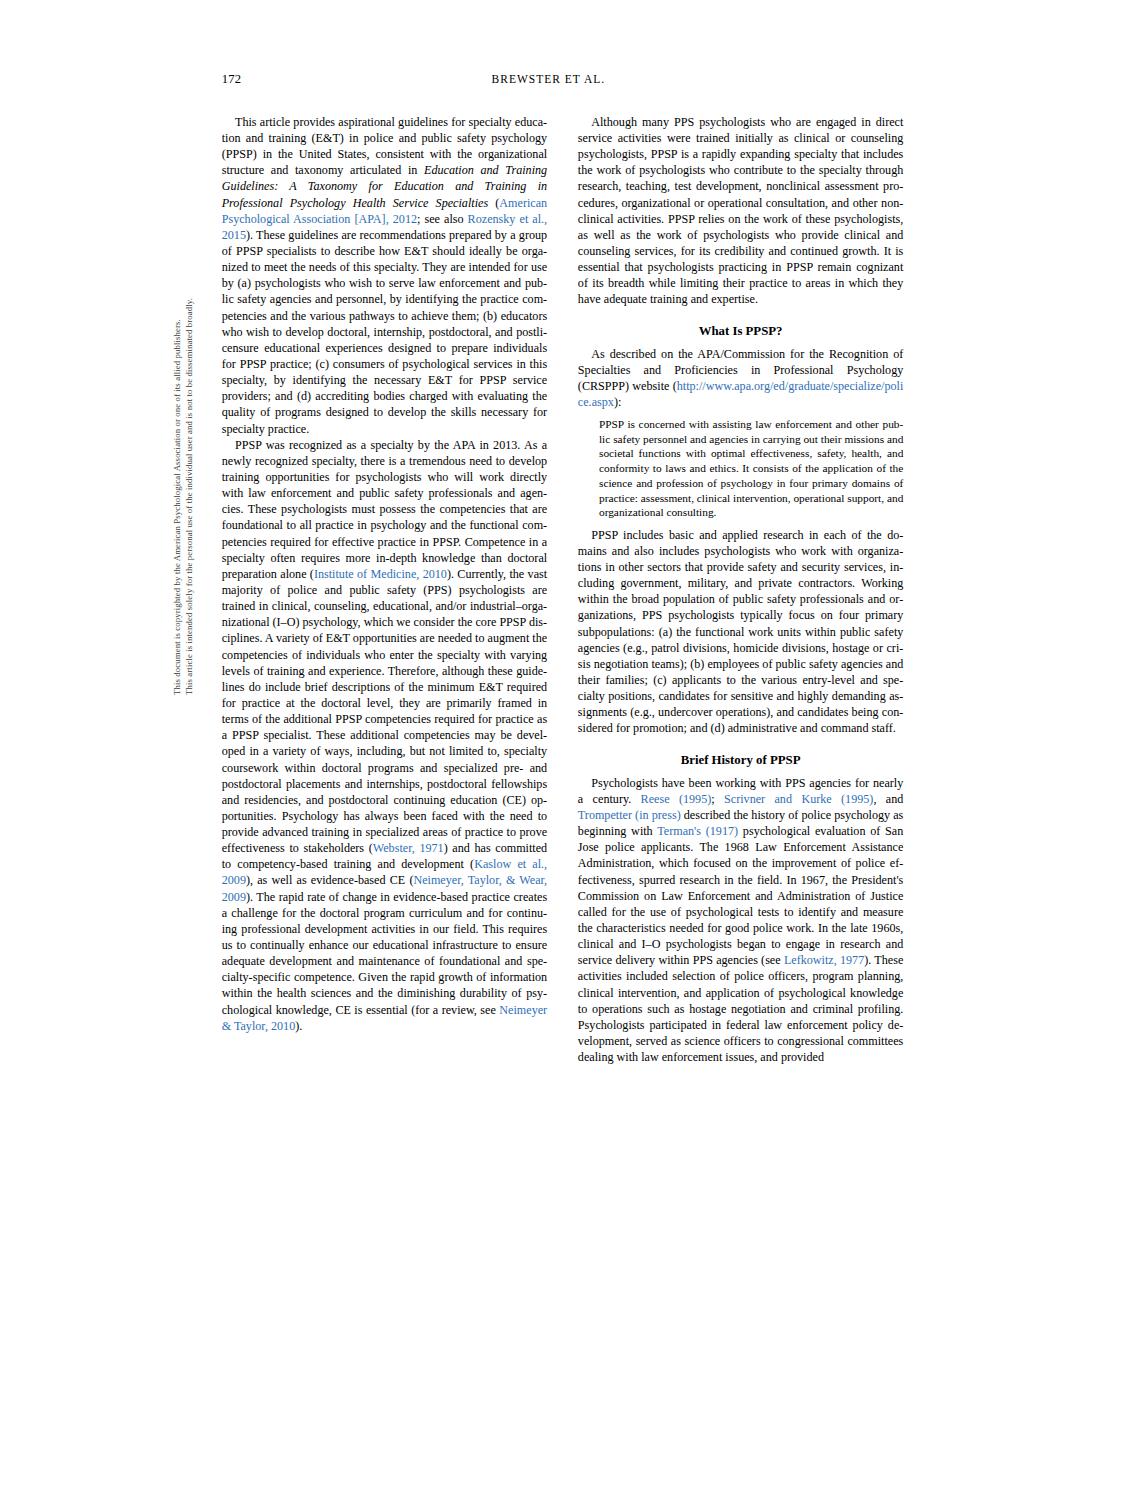This document is copyrighted by the American Psychological Association or one of its allied publishers.
This article is intended solely for the personal use of the individual user and is not to be disseminated broadly.
172 BREWSTER ET AL.
This article provides aspirational guidelines for specialty education and training (E&T) in police and public safety psychology (PPSP) in the United States, consistent with the organizational structure and taxonomy articulated in Education and Training Guidelines: A Taxonomy for Education and Training in Professional Psychology Health Service Specialties (American Psychological Association [APA], 2012; see also Rozensky et al., 2015). These guidelines are recommendations prepared by a group of PPSP specialists to describe how E&T should ideally be organized to meet the needs of this specialty. They are intended for use by (a) psychologists who wish to serve law enforcement and public safety agencies and personnel, by identifying the practice competencies and the various pathways to achieve them; (b) educators who wish to develop doctoral, internship, postdoctoral, and postlicensure educational experiences designed to prepare individuals for PPSP practice; (c) consumers of psychological services in this specialty, by identifying the necessary E&T for PPSP service providers; and (d) accrediting bodies charged with evaluating the quality of programs designed to develop the skills necessary for specialty practice.
PPSP was recognized as a specialty by the APA in 2013. As a newly recognized specialty, there is a tremendous need to develop training opportunities for psychologists who will work directly with law enforcement and public safety professionals and agencies. These psychologists must possess the competencies that are foundational to all practice in psychology and the functional competencies required for effective practice in PPSP. Competence in a specialty often requires more in-depth knowledge than doctoral preparation alone (Institute of Medicine, 2010). Currently, the vast majority of police and public safety (PPS) psychologists are trained in clinical, counseling, educational, and/or industrial–organizational (I–O) psychology, which we consider the core PPSP disciplines. A variety of E&T opportunities are needed to augment the competencies of individuals who enter the specialty with varying levels of training and experience. Therefore, although these guidelines do include brief descriptions of the minimum E&T required for practice at the doctoral level, they are primarily framed in terms of the additional PPSP competencies required for practice as a PPSP specialist. These additional competencies may be developed in a variety of ways, including, but not limited to, specialty coursework within doctoral programs and specialized pre- and postdoctoral placements and internships, postdoctoral fellowships and residencies, and postdoctoral continuing education (CE) opportunities. Psychology has always been faced with the need to provide advanced training in specialized areas of practice to prove effectiveness to stakeholders (Webster, 1971) and has committed to competency-based training and development (Kaslow et al., 2009), as well as evidence-based CE (Neimeyer, Taylor, & Wear, 2009). The rapid rate of change in evidence-based practice creates a challenge for the doctoral program curriculum and for continuing professional development activities in our field. This requires us to continually enhance our educational infrastructure to ensure adequate development and maintenance of foundational and specialty-specific competence. Given the rapid growth of information within the health sciences and the diminishing durability of psychological knowledge, CE is essential (for a review, see Neimeyer & Taylor, 2010).
Although many PPS psychologists who are engaged in direct service activities were trained initially as clinical or counseling psychologists, PPSP is a rapidly expanding specialty that includes the work of psychologists who contribute to the specialty through research, teaching, test development, nonclinical assessment procedures, organizational or operational consultation, and other nonclinical activities. PPSP relies on the work of these psychologists, as well as the work of psychologists who provide clinical and counseling services, for its credibility and continued growth. It is essential that psychologists practicing in PPSP remain cognizant of its breadth while limiting their practice to areas in which they have adequate training and expertise.
What Is PPSP?
As described on the APA/Commission for the Recognition of Specialties and Proficiencies in Professional Psychology (CRSPPP) website (http://www.apa.org/ed/graduate/specialize/police.aspx):
PPSP is concerned with assisting law enforcement and other public safety personnel and agencies in carrying out their missions and societal functions with optimal effectiveness, safety, health, and conformity to laws and ethics. It consists of the application of the science and profession of psychology in four primary domains of practice: assessment, clinical intervention, operational support, and organizational consulting.
PPSP includes basic and applied research in each of the domains and also includes psychologists who work with organizations in other sectors that provide safety and security services, including government, military, and private contractors. Working within the broad population of public safety professionals and organizations, PPS psychologists typically focus on four primary subpopulations: (a) the functional work units within public safety agencies (e.g., patrol divisions, homicide divisions, hostage or crisis negotiation teams); (b) employees of public safety agencies and their families; (c) applicants to the various entry-level and specialty positions, candidates for sensitive and highly demanding assignments (e.g., undercover operations), and candidates being considered for promotion; and (d) administrative and command staff.
Brief History of PPSP
Psychologists have been working with PPS agencies for nearly a century. Reese (1995); Scrivner and Kurke (1995), and Trompetter (in press) described the history of police psychology as beginning with Terman's (1917) psychological evaluation of San Jose police applicants. The 1968 Law Enforcement Assistance Administration, which focused on the improvement of police effectiveness, spurred research in the field. In 1967, the President's Commission on Law Enforcement and Administration of Justice called for the use of psychological tests to identify and measure the characteristics needed for good police work. In the late 1960s, clinical and I–O psychologists began to engage in research and service delivery within PPS agencies (see Lefkowitz, 1977). These activities included selection of police officers, program planning, clinical intervention, and application of psychological knowledge to operations such as hostage negotiation and criminal profiling. Psychologists participated in federal law enforcement policy development, served as science officers to congressional committees dealing with law enforcement issues, and provided